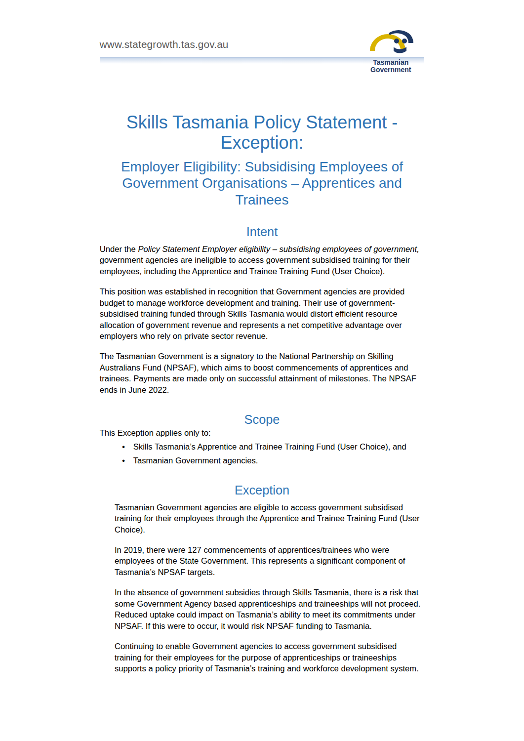www.stategrowth.tas.gov.au
Tasmanian
Government
Skills Tasmania Policy Statement - Exception:
Employer Eligibility: Subsidising Employees of Government Organisations – Apprentices and Trainees
Intent
Under the Policy Statement Employer eligibility – subsidising employees of government, government agencies are ineligible to access government subsidised training for their employees, including the Apprentice and Trainee Training Fund (User Choice).
This position was established in recognition that Government agencies are provided budget to manage workforce development and training. Their use of government-subsidised training funded through Skills Tasmania would distort efficient resource allocation of government revenue and represents a net competitive advantage over employers who rely on private sector revenue.
The Tasmanian Government is a signatory to the National Partnership on Skilling Australians Fund (NPSAF), which aims to boost commencements of apprentices and trainees. Payments are made only on successful attainment of milestones. The NPSAF ends in June 2022.
Scope
This Exception applies only to:
Skills Tasmania’s Apprentice and Trainee Training Fund (User Choice), and
Tasmanian Government agencies.
Exception
Tasmanian Government agencies are eligible to access government subsidised training for their employees through the Apprentice and Trainee Training Fund (User Choice).
In 2019, there were 127 commencements of apprentices/trainees who were employees of the State Government. This represents a significant component of Tasmania’s NPSAF targets.
In the absence of government subsidies through Skills Tasmania, there is a risk that some Government Agency based apprenticeships and traineeships will not proceed. Reduced uptake could impact on Tasmania’s ability to meet its commitments under NPSAF. If this were to occur, it would risk NPSAF funding to Tasmania.
Continuing to enable Government agencies to access government subsidised training for their employees for the purpose of apprenticeships or traineeships supports a policy priority of Tasmania’s training and workforce development system.